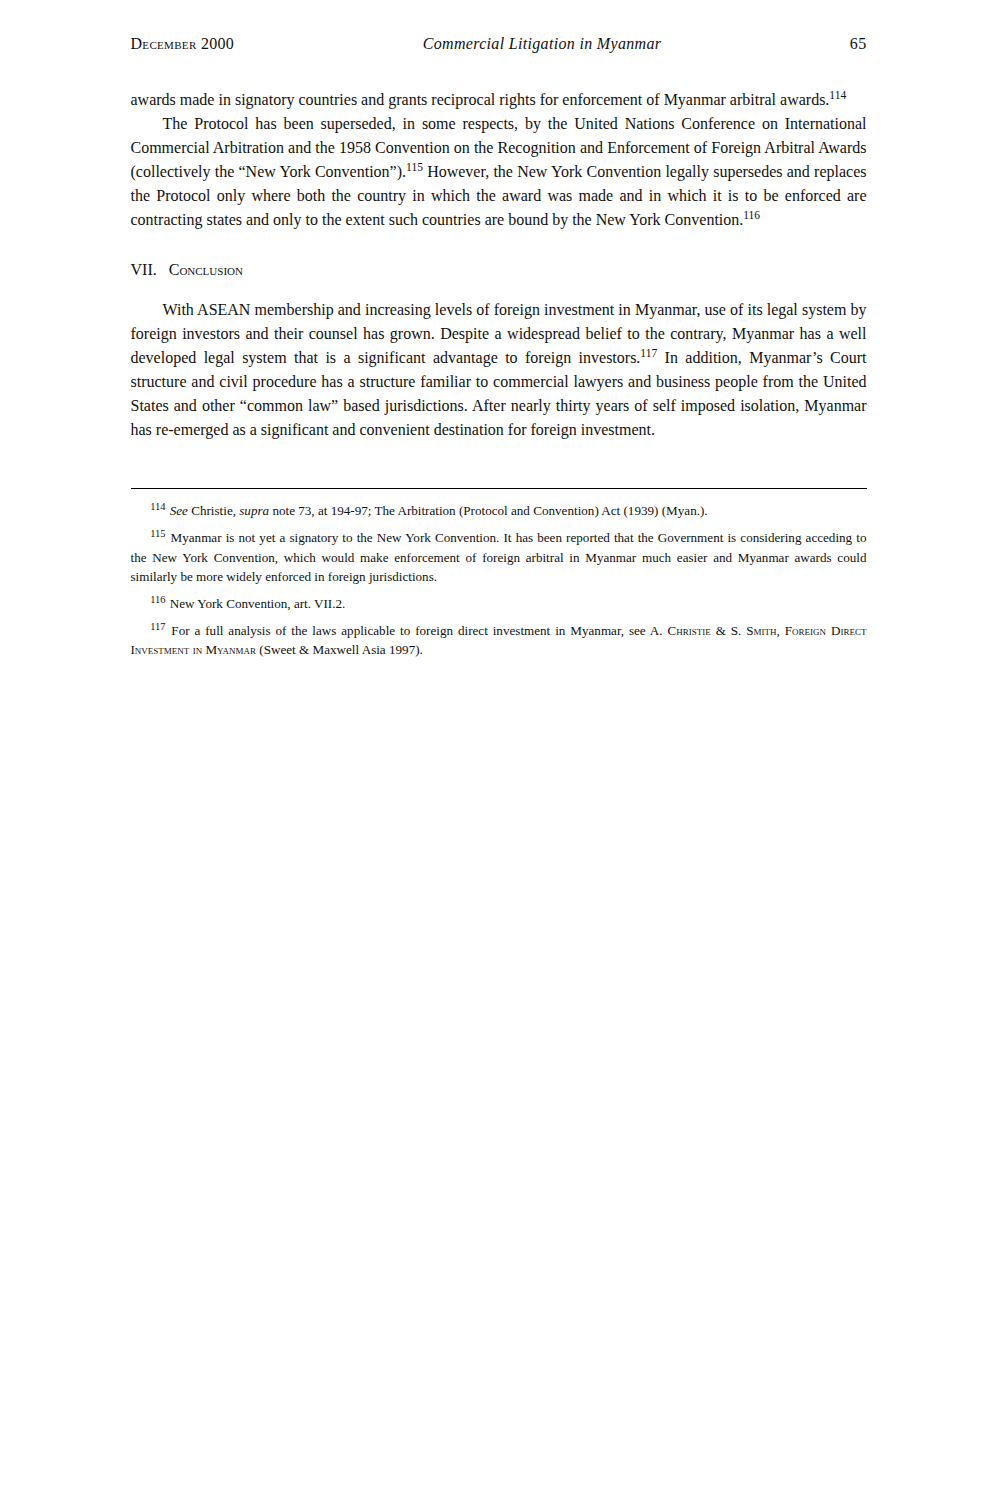December 2000 Commercial Litigation in Myanmar 65
awards made in signatory countries and grants reciprocal rights for enforcement of Myanmar arbitral awards.114
The Protocol has been superseded, in some respects, by the United Nations Conference on International Commercial Arbitration and the 1958 Convention on the Recognition and Enforcement of Foreign Arbitral Awards (collectively the “New York Convention”).115 However, the New York Convention legally supersedes and replaces the Protocol only where both the country in which the award was made and in which it is to be enforced are contracting states and only to the extent such countries are bound by the New York Convention.116
VII. Conclusion
With ASEAN membership and increasing levels of foreign investment in Myanmar, use of its legal system by foreign investors and their counsel has grown. Despite a widespread belief to the contrary, Myanmar has a well developed legal system that is a significant advantage to foreign investors.117 In addition, Myanmar’s Court structure and civil procedure has a structure familiar to commercial lawyers and business people from the United States and other “common law” based jurisdictions. After nearly thirty years of self imposed isolation, Myanmar has re-emerged as a significant and convenient destination for foreign investment.
See Christie, supra note 73, at 194-97; The Arbitration (Protocol and Convention) Act (1939) (Myan.).
Myanmar is not yet a signatory to the New York Convention. It has been reported that the Government is considering acceding to the New York Convention, which would make enforcement of foreign arbitral in Myanmar much easier and Myanmar awards could similarly be more widely enforced in foreign jurisdictions.
New York Convention, art. VII.2.
For a full analysis of the laws applicable to foreign direct investment in Myanmar, see A. Christie & S. Smith, Foreign Direct Investment in Myanmar (Sweet & Maxwell Asia 1997).